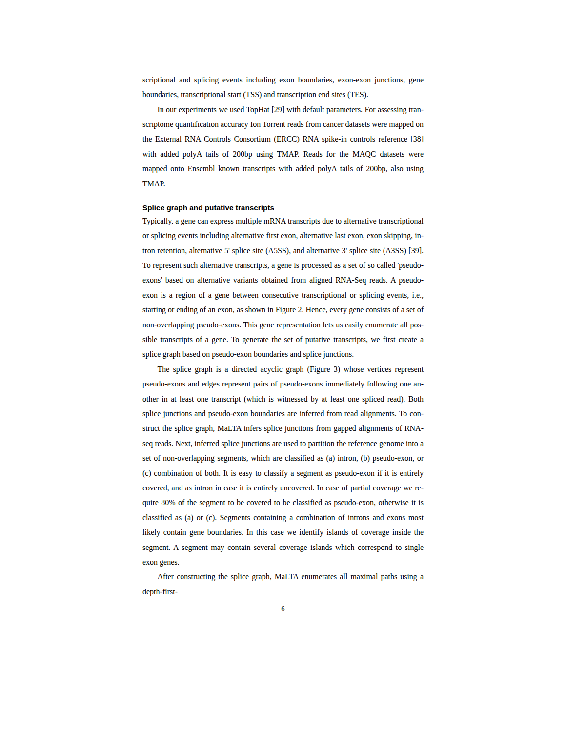scriptional and splicing events including exon boundaries, exon-exon junctions, gene boundaries, transcriptional start (TSS) and transcription end sites (TES).
In our experiments we used TopHat [29] with default parameters. For assessing transcriptome quantification accuracy Ion Torrent reads from cancer datasets were mapped on the External RNA Controls Consortium (ERCC) RNA spike-in controls reference [38] with added polyA tails of 200bp using TMAP. Reads for the MAQC datasets were mapped onto Ensembl known transcripts with added polyA tails of 200bp, also using TMAP.
Splice graph and putative transcripts
Typically, a gene can express multiple mRNA transcripts due to alternative transcriptional or splicing events including alternative first exon, alternative last exon, exon skipping, intron retention, alternative 5' splice site (A5SS), and alternative 3' splice site (A3SS) [39]. To represent such alternative transcripts, a gene is processed as a set of so called 'pseudo-exons' based on alternative variants obtained from aligned RNA-Seq reads. A pseudo-exon is a region of a gene between consecutive transcriptional or splicing events, i.e., starting or ending of an exon, as shown in Figure 2. Hence, every gene consists of a set of non-overlapping pseudo-exons. This gene representation lets us easily enumerate all possible transcripts of a gene. To generate the set of putative transcripts, we first create a splice graph based on pseudo-exon boundaries and splice junctions.
The splice graph is a directed acyclic graph (Figure 3) whose vertices represent pseudo-exons and edges represent pairs of pseudo-exons immediately following one another in at least one transcript (which is witnessed by at least one spliced read). Both splice junctions and pseudo-exon boundaries are inferred from read alignments. To construct the splice graph, MaLTA infers splice junctions from gapped alignments of RNA-seq reads. Next, inferred splice junctions are used to partition the reference genome into a set of non-overlapping segments, which are classified as (a) intron, (b) pseudo-exon, or (c) combination of both. It is easy to classify a segment as pseudo-exon if it is entirely covered, and as intron in case it is entirely uncovered. In case of partial coverage we require 80% of the segment to be covered to be classified as pseudo-exon, otherwise it is classified as (a) or (c). Segments containing a combination of introns and exons most likely contain gene boundaries. In this case we identify islands of coverage inside the segment. A segment may contain several coverage islands which correspond to single exon genes.
After constructing the splice graph, MaLTA enumerates all maximal paths using a depth-first-
6